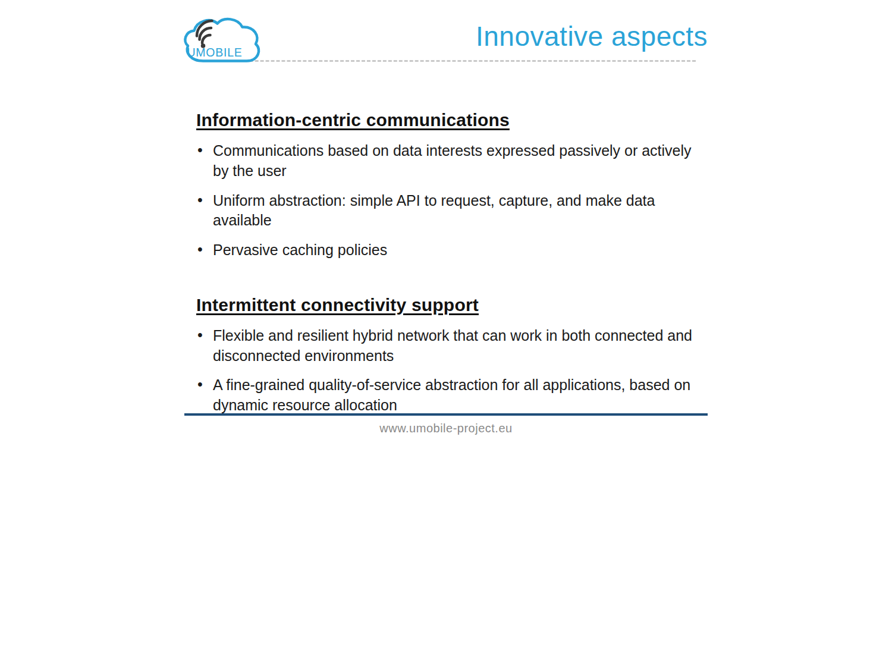UMOBILE
Innovative aspects
Information-centric communications
Communications based on data interests expressed passively or actively by the user
Uniform abstraction: simple API to request, capture, and make data available
Pervasive caching policies
Intermittent connectivity support
Flexible and resilient hybrid network that can work in both connected and disconnected environments
A fine-grained quality-of-service abstraction for all applications, based on dynamic resource allocation
www.umobile-project.eu